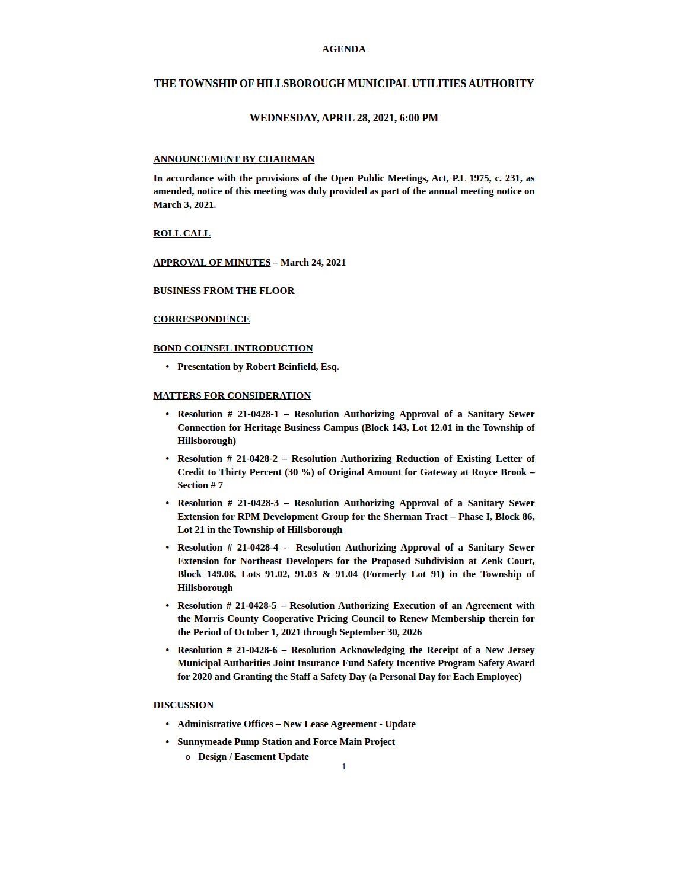AGENDA
THE TOWNSHIP OF HILLSBOROUGH MUNICIPAL UTILITIES AUTHORITY
WEDNESDAY, APRIL 28, 2021, 6:00 PM
ANNOUNCEMENT BY CHAIRMAN
In accordance with the provisions of the Open Public Meetings, Act, P.L 1975, c. 231, as amended, notice of this meeting was duly provided as part of the annual meeting notice on March 3, 2021.
ROLL CALL
APPROVAL OF MINUTES
– March 24, 2021
BUSINESS FROM THE FLOOR
CORRESPONDENCE
BOND COUNSEL INTRODUCTION
Presentation by Robert Beinfield, Esq.
MATTERS FOR CONSIDERATION
Resolution # 21-0428-1 – Resolution Authorizing Approval of a Sanitary Sewer Connection for Heritage Business Campus (Block 143, Lot 12.01 in the Township of Hillsborough)
Resolution # 21-0428-2 – Resolution Authorizing Reduction of Existing Letter of Credit to Thirty Percent (30 %) of Original Amount for Gateway at Royce Brook – Section # 7
Resolution # 21-0428-3 – Resolution Authorizing Approval of a Sanitary Sewer Extension for RPM Development Group for the Sherman Tract – Phase I, Block 86, Lot 21 in the Township of Hillsborough
Resolution # 21-0428-4 - Resolution Authorizing Approval of a Sanitary Sewer Extension for Northeast Developers for the Proposed Subdivision at Zenk Court, Block 149.08, Lots 91.02, 91.03 & 91.04 (Formerly Lot 91) in the Township of Hillsborough
Resolution # 21-0428-5 – Resolution Authorizing Execution of an Agreement with the Morris County Cooperative Pricing Council to Renew Membership therein for the Period of October 1, 2021 through September 30, 2026
Resolution # 21-0428-6 – Resolution Acknowledging the Receipt of a New Jersey Municipal Authorities Joint Insurance Fund Safety Incentive Program Safety Award for 2020 and Granting the Staff a Safety Day (a Personal Day for Each Employee)
DISCUSSION
Administrative Offices – New Lease Agreement - Update
Sunnymeade Pump Station and Force Main Project
Design / Easement Update
1